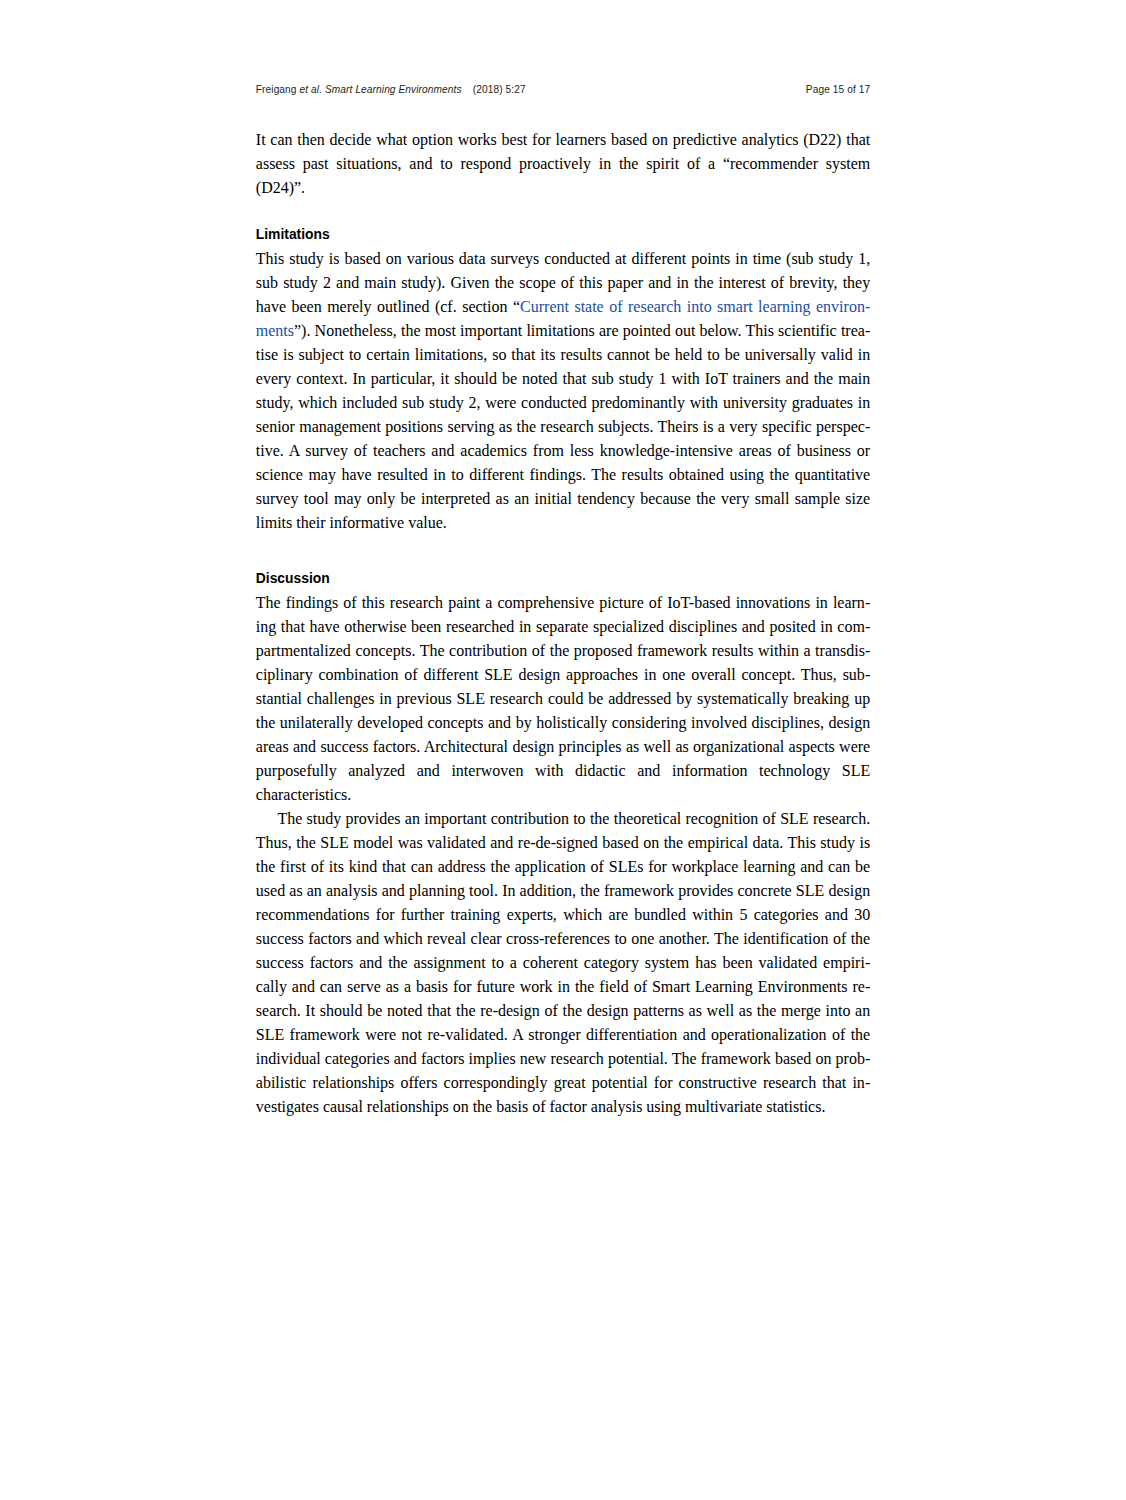Freigang et al. Smart Learning Environments (2018) 5:27 Page 15 of 17
It can then decide what option works best for learners based on predictive analytics (D22) that assess past situations, and to respond proactively in the spirit of a “recommender system (D24)”.
Limitations
This study is based on various data surveys conducted at different points in time (sub study 1, sub study 2 and main study). Given the scope of this paper and in the interest of brevity, they have been merely outlined (cf. section “Current state of research into smart learning environments”). Nonetheless, the most important limitations are pointed out below. This scientific treatise is subject to certain limitations, so that its results cannot be held to be universally valid in every context. In particular, it should be noted that sub study 1 with IoT trainers and the main study, which included sub study 2, were conducted predominantly with university graduates in senior management positions serving as the research subjects. Theirs is a very specific perspective. A survey of teachers and academics from less knowledge-intensive areas of business or science may have resulted in to different findings. The results obtained using the quantitative survey tool may only be interpreted as an initial tendency because the very small sample size limits their informative value.
Discussion
The findings of this research paint a comprehensive picture of IoT-based innovations in learning that have otherwise been researched in separate specialized disciplines and posited in compartmentalized concepts. The contribution of the proposed framework results within a transdisciplinary combination of different SLE design approaches in one overall concept. Thus, substantial challenges in previous SLE research could be addressed by systematically breaking up the unilaterally developed concepts and by holistically considering involved disciplines, design areas and success factors. Architectural design principles as well as organizational aspects were purposefully analyzed and interwoven with didactic and information technology SLE characteristics.
The study provides an important contribution to the theoretical recognition of SLE research. Thus, the SLE model was validated and re-de-signed based on the empirical data. This study is the first of its kind that can address the application of SLEs for workplace learning and can be used as an analysis and planning tool. In addition, the framework provides concrete SLE design recommendations for further training experts, which are bundled within 5 categories and 30 success factors and which reveal clear cross-references to one another. The identification of the success factors and the assignment to a coherent category system has been validated empirically and can serve as a basis for future work in the field of Smart Learning Environments research. It should be noted that the re-design of the design patterns as well as the merge into an SLE framework were not re-validated. A stronger differentiation and operationalization of the individual categories and factors implies new research potential. The framework based on probabilistic relationships offers correspondingly great potential for constructive research that investigates causal relationships on the basis of factor analysis using multivariate statistics.